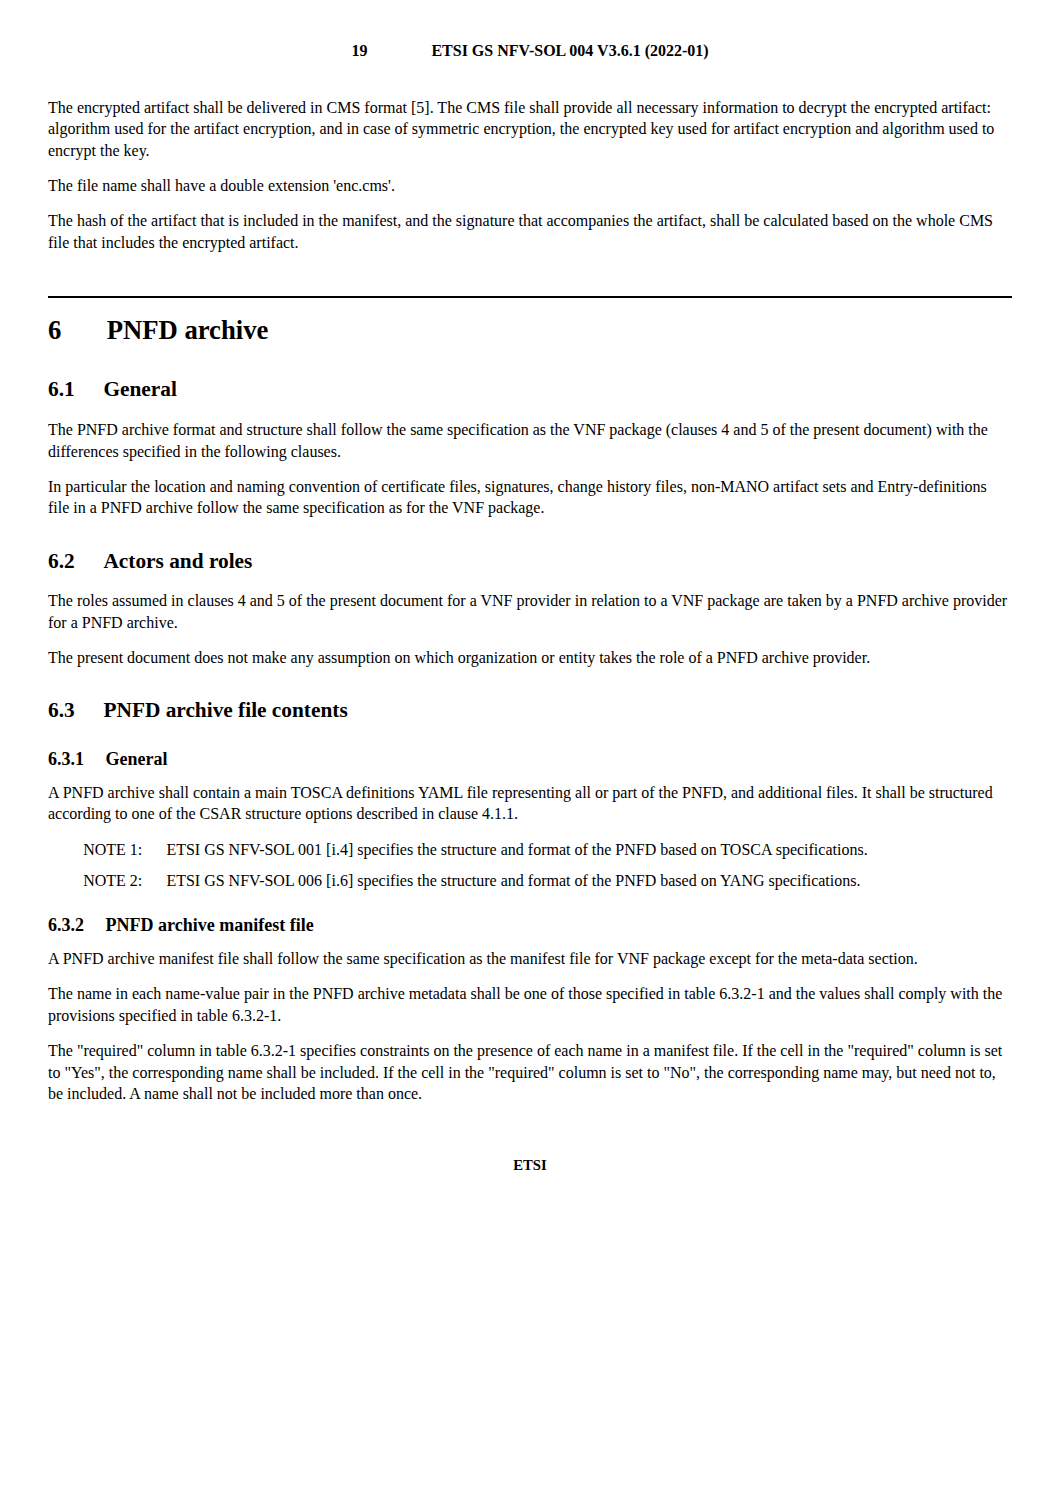19 ETSI GS NFV-SOL 004 V3.6.1 (2022-01)
The encrypted artifact shall be delivered in CMS format [5]. The CMS file shall provide all necessary information to decrypt the encrypted artifact: algorithm used for the artifact encryption, and in case of symmetric encryption, the encrypted key used for artifact encryption and algorithm used to encrypt the key.
The file name shall have a double extension 'enc.cms'.
The hash of the artifact that is included in the manifest, and the signature that accompanies the artifact, shall be calculated based on the whole CMS file that includes the encrypted artifact.
6 PNFD archive
6.1 General
The PNFD archive format and structure shall follow the same specification as the VNF package (clauses 4 and 5 of the present document) with the differences specified in the following clauses.
In particular the location and naming convention of certificate files, signatures, change history files, non-MANO artifact sets and Entry-definitions file in a PNFD archive follow the same specification as for the VNF package.
6.2 Actors and roles
The roles assumed in clauses 4 and 5 of the present document for a VNF provider in relation to a VNF package are taken by a PNFD archive provider for a PNFD archive.
The present document does not make any assumption on which organization or entity takes the role of a PNFD archive provider.
6.3 PNFD archive file contents
6.3.1 General
A PNFD archive shall contain a main TOSCA definitions YAML file representing all or part of the PNFD, and additional files. It shall be structured according to one of the CSAR structure options described in clause 4.1.1.
NOTE 1: ETSI GS NFV-SOL 001 [i.4] specifies the structure and format of the PNFD based on TOSCA specifications.
NOTE 2: ETSI GS NFV-SOL 006 [i.6] specifies the structure and format of the PNFD based on YANG specifications.
6.3.2 PNFD archive manifest file
A PNFD archive manifest file shall follow the same specification as the manifest file for VNF package except for the meta-data section.
The name in each name-value pair in the PNFD archive metadata shall be one of those specified in table 6.3.2-1 and the values shall comply with the provisions specified in table 6.3.2-1.
The "required" column in table 6.3.2-1 specifies constraints on the presence of each name in a manifest file. If the cell in the "required" column is set to "Yes", the corresponding name shall be included. If the cell in the "required" column is set to "No", the corresponding name may, but need not to, be included. A name shall not be included more than once.
ETSI